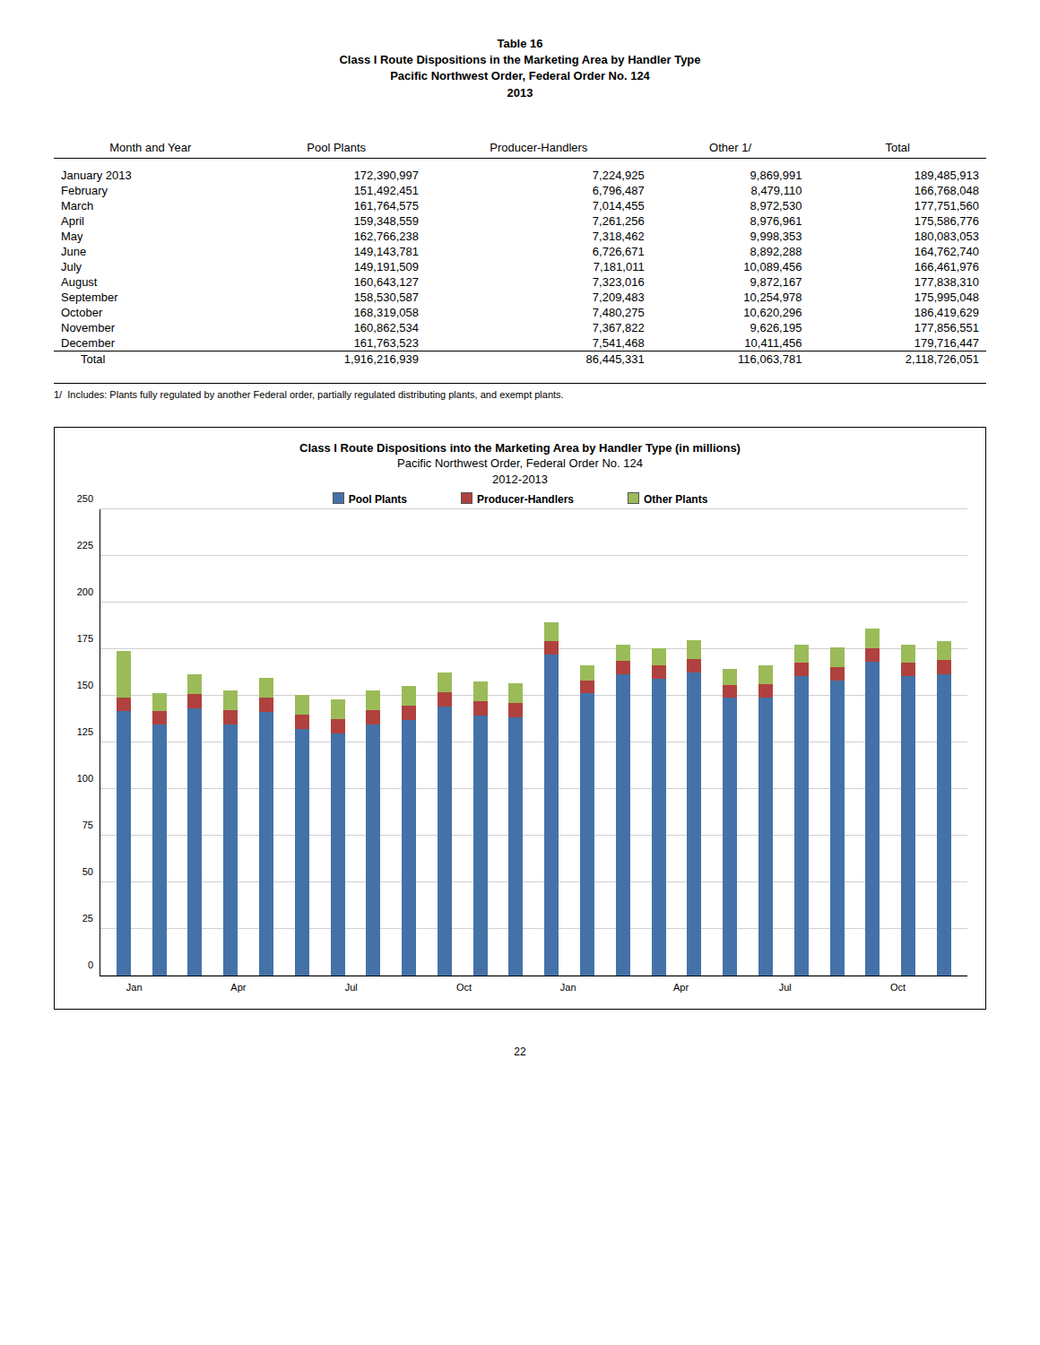Table 16
Class I Route Dispositions in the Marketing Area by Handler Type
Pacific Northwest Order, Federal Order No. 124
2013
| Month and Year | Pool Plants | Producer-Handlers | Other 1/ | Total |
| --- | --- | --- | --- | --- |
| January 2013 | 172,390,997 | 7,224,925 | 9,869,991 | 189,485,913 |
| February | 151,492,451 | 6,796,487 | 8,479,110 | 166,768,048 |
| March | 161,764,575 | 7,014,455 | 8,972,530 | 177,751,560 |
| April | 159,348,559 | 7,261,256 | 8,976,961 | 175,586,776 |
| May | 162,766,238 | 7,318,462 | 9,998,353 | 180,083,053 |
| June | 149,143,781 | 6,726,671 | 8,892,288 | 164,762,740 |
| July | 149,191,509 | 7,181,011 | 10,089,456 | 166,461,976 |
| August | 160,643,127 | 7,323,016 | 9,872,167 | 177,838,310 |
| September | 158,530,587 | 7,209,483 | 10,254,978 | 175,995,048 |
| October | 168,319,058 | 7,480,275 | 10,620,296 | 186,419,629 |
| November | 160,862,534 | 7,367,822 | 9,626,195 | 177,856,551 |
| December | 161,763,523 | 7,541,468 | 10,411,456 | 179,716,447 |
| Total | 1,916,216,939 | 86,445,331 | 116,063,781 | 2,118,726,051 |
1/ Includes: Plants fully regulated by another Federal order, partially regulated distributing plants, and exempt plants.
Class I Route Dispositions into the Marketing Area by Handler Type (in millions)
Pacific Northwest Order, Federal Order No. 124
2012-2013
Pool Plants
Producer-Handlers
Other Plants
0
25
50
75
100
125
150
175
200
225
250
Jan
Apr
Jul
Oct
Jan
Apr
Jul
Oct
22